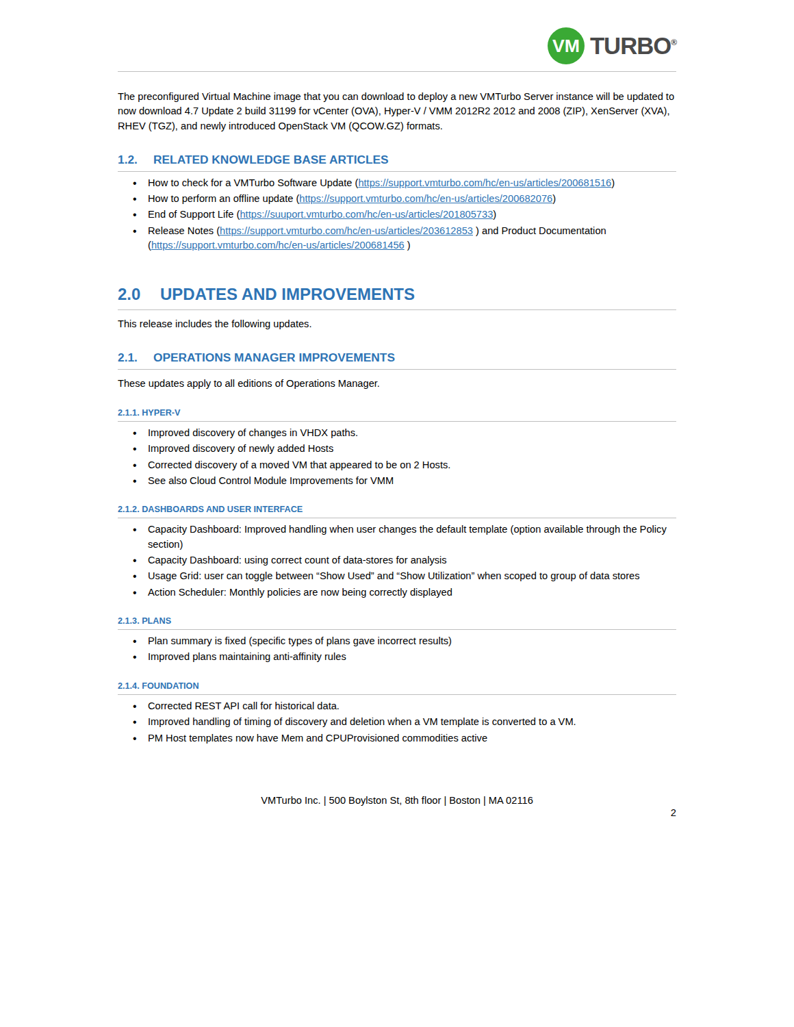VM TURBO®
The preconfigured Virtual Machine image that you can download to deploy a new VMTurbo Server instance will be updated to now download 4.7 Update 2 build 31199 for vCenter (OVA), Hyper-V / VMM 2012R2 2012 and 2008 (ZIP), XenServer (XVA), RHEV (TGZ), and newly introduced OpenStack VM (QCOW.GZ) formats.
1.2. Related Knowledge Base Articles
How to check for a VMTurbo Software Update (https://support.vmturbo.com/hc/en-us/articles/200681516)
How to perform an offline update (https://support.vmturbo.com/hc/en-us/articles/200682076)
End of Support Life (https://suuport.vmturbo.com/hc/en-us/articles/201805733)
Release Notes (https://support.vmturbo.com/hc/en-us/articles/203612853 ) and Product Documentation (https://support.vmturbo.com/hc/en-us/articles/200681456 )
2.0 Updates and Improvements
This release includes the following updates.
2.1. Operations Manager Improvements
These updates apply to all editions of Operations Manager.
2.1.1. Hyper-V
Improved discovery of changes in VHDX paths.
Improved discovery of newly added Hosts
Corrected discovery of a moved VM that appeared to be on 2 Hosts.
See also Cloud Control Module Improvements for VMM
2.1.2. Dashboards and User Interface
Capacity Dashboard: Improved handling when user changes the default template (option available through the Policy section)
Capacity Dashboard: using correct count of data-stores for analysis
Usage Grid: user can toggle between “Show Used” and “Show Utilization” when scoped to group of data stores
Action Scheduler: Monthly policies are now being correctly displayed
2.1.3. Plans
Plan summary is fixed (specific types of plans gave incorrect results)
Improved plans maintaining anti-affinity rules
2.1.4. Foundation
Corrected REST API call for historical data.
Improved handling of timing of discovery and deletion when a VM template is converted to a VM.
PM Host templates now have Mem and CPUProvisioned commodities active
VMTurbo Inc. | 500 Boylston St, 8th floor | Boston | MA 02116 2